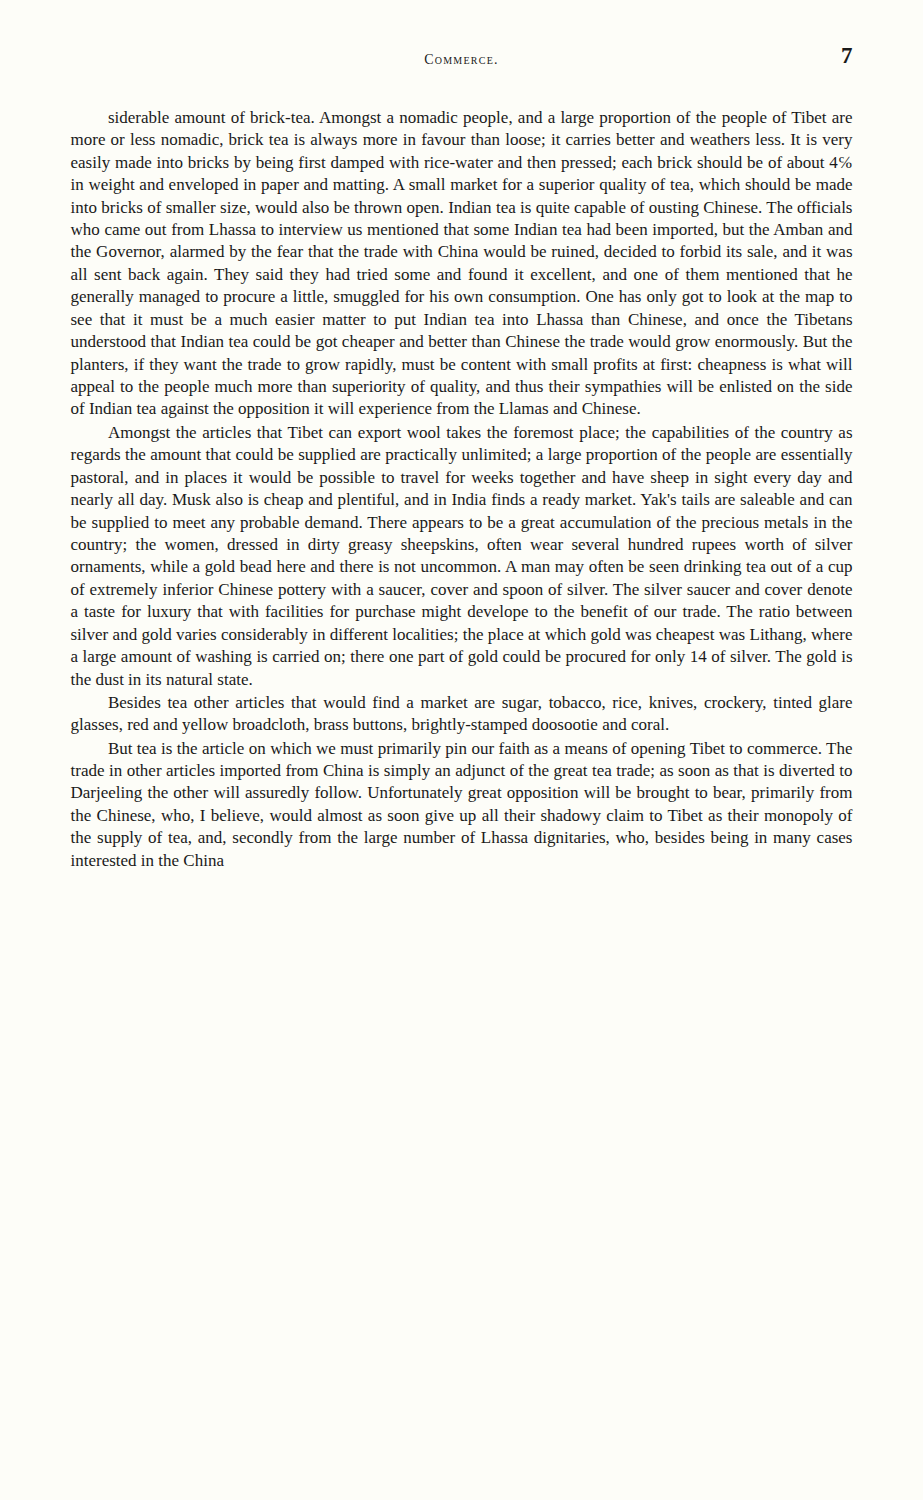Commerce. 7
siderable amount of brick-tea. Amongst a nomadic people, and a large proportion of the people of Tibet are more or less nomadic, brick tea is always more in favour than loose; it carries better and weathers less. It is very easily made into bricks by being first damped with rice-water and then pressed; each brick should be of about 4℅ in weight and enveloped in paper and matting. A small market for a superior quality of tea, which should be made into bricks of smaller size, would also be thrown open. Indian tea is quite capable of ousting Chinese. The officials who came out from Lhassa to interview us mentioned that some Indian tea had been imported, but the Amban and the Governor, alarmed by the fear that the trade with China would be ruined, decided to forbid its sale, and it was all sent back again. They said they had tried some and found it excellent, and one of them mentioned that he generally managed to procure a little, smuggled for his own consumption. One has only got to look at the map to see that it must be a much easier matter to put Indian tea into Lhassa than Chinese, and once the Tibetans understood that Indian tea could be got cheaper and better than Chinese the trade would grow enormously. But the planters, if they want the trade to grow rapidly, must be content with small profits at first: cheapness is what will appeal to the people much more than superiority of quality, and thus their sympathies will be enlisted on the side of Indian tea against the opposition it will experience from the Llamas and Chinese.
Amongst the articles that Tibet can export wool takes the foremost place; the capabilities of the country as regards the amount that could be supplied are practically unlimited; a large proportion of the people are essentially pastoral, and in places it would be possible to travel for weeks together and have sheep in sight every day and nearly all day. Musk also is cheap and plentiful, and in India finds a ready market. Yak's tails are saleable and can be supplied to meet any probable demand. There appears to be a great accumulation of the precious metals in the country; the women, dressed in dirty greasy sheepskins, often wear several hundred rupees worth of silver ornaments, while a gold bead here and there is not uncommon. A man may often be seen drinking tea out of a cup of extremely inferior Chinese pottery with a saucer, cover and spoon of silver. The silver saucer and cover denote a taste for luxury that with facilities for purchase might develope to the benefit of our trade. The ratio between silver and gold varies considerably in different localities; the place at which gold was cheapest was Lithang, where a large amount of washing is carried on; there one part of gold could be procured for only 14 of silver. The gold is the dust in its natural state.
Besides tea other articles that would find a market are sugar, tobacco, rice, knives, crockery, tinted glare glasses, red and yellow broadcloth, brass buttons, brightly-stamped doosootie and coral.
But tea is the article on which we must primarily pin our faith as a means of opening Tibet to commerce. The trade in other articles imported from China is simply an adjunct of the great tea trade; as soon as that is diverted to Darjeeling the other will assuredly follow. Unfortunately great opposition will be brought to bear, primarily from the Chinese, who, I believe, would almost as soon give up all their shadowy claim to Tibet as their monopoly of the supply of tea, and, secondly from the large number of Lhassa dignitaries, who, besides being in many cases interested in the China